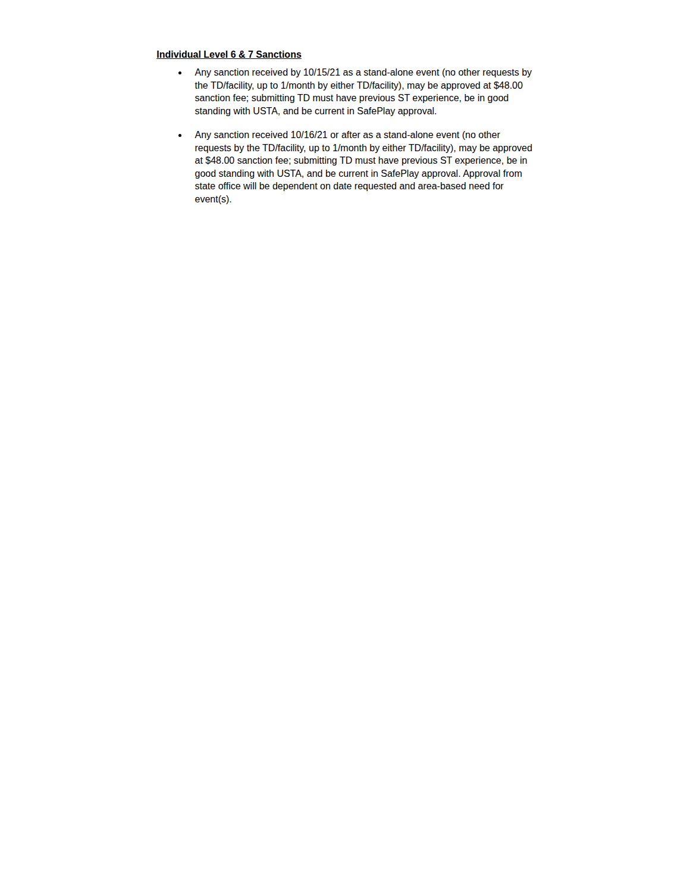Individual Level 6 & 7 Sanctions
Any sanction received by 10/15/21 as a stand-alone event (no other requests by the TD/facility, up to 1/month by either TD/facility), may be approved at $48.00 sanction fee; submitting TD must have previous ST experience, be in good standing with USTA, and be current in SafePlay approval.
Any sanction received 10/16/21 or after as a stand-alone event (no other requests by the TD/facility, up to 1/month by either TD/facility), may be approved at $48.00 sanction fee; submitting TD must have previous ST experience, be in good standing with USTA, and be current in SafePlay approval. Approval from state office will be dependent on date requested and area-based need for event(s).